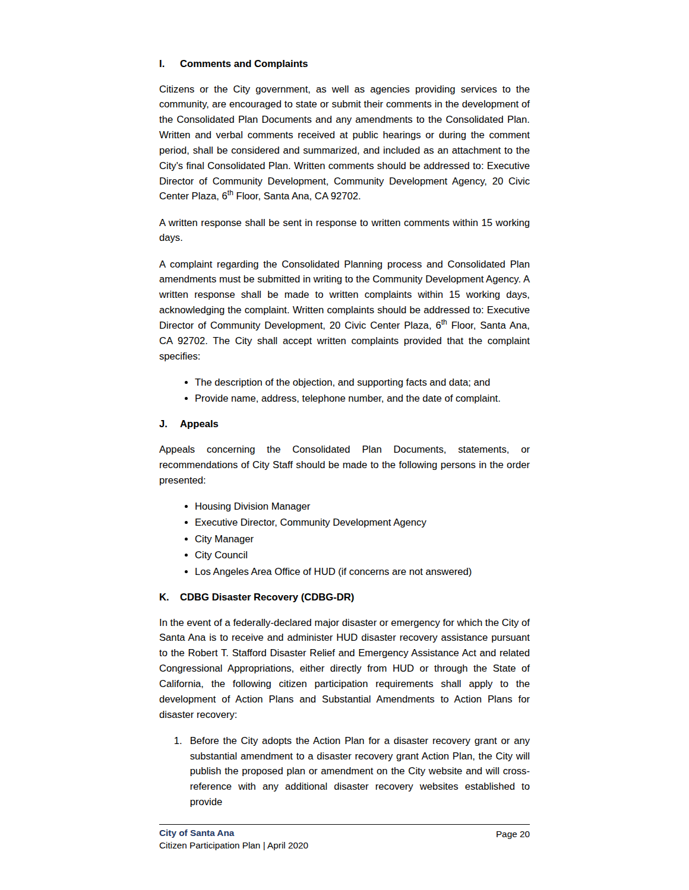I. Comments and Complaints
Citizens or the City government, as well as agencies providing services to the community, are encouraged to state or submit their comments in the development of the Consolidated Plan Documents and any amendments to the Consolidated Plan. Written and verbal comments received at public hearings or during the comment period, shall be considered and summarized, and included as an attachment to the City's final Consolidated Plan. Written comments should be addressed to: Executive Director of Community Development, Community Development Agency, 20 Civic Center Plaza, 6th Floor, Santa Ana, CA 92702.
A written response shall be sent in response to written comments within 15 working days.
A complaint regarding the Consolidated Planning process and Consolidated Plan amendments must be submitted in writing to the Community Development Agency. A written response shall be made to written complaints within 15 working days, acknowledging the complaint. Written complaints should be addressed to: Executive Director of Community Development, 20 Civic Center Plaza, 6th Floor, Santa Ana, CA 92702. The City shall accept written complaints provided that the complaint specifies:
The description of the objection, and supporting facts and data; and
Provide name, address, telephone number, and the date of complaint.
J. Appeals
Appeals concerning the Consolidated Plan Documents, statements, or recommendations of City Staff should be made to the following persons in the order presented:
Housing Division Manager
Executive Director, Community Development Agency
City Manager
City Council
Los Angeles Area Office of HUD (if concerns are not answered)
K. CDBG Disaster Recovery (CDBG-DR)
In the event of a federally-declared major disaster or emergency for which the City of Santa Ana is to receive and administer HUD disaster recovery assistance pursuant to the Robert T. Stafford Disaster Relief and Emergency Assistance Act and related Congressional Appropriations, either directly from HUD or through the State of California, the following citizen participation requirements shall apply to the development of Action Plans and Substantial Amendments to Action Plans for disaster recovery:
Before the City adopts the Action Plan for a disaster recovery grant or any substantial amendment to a disaster recovery grant Action Plan, the City will publish the proposed plan or amendment on the City website and will cross-reference with any additional disaster recovery websites established to provide
City of Santa Ana
Citizen Participation Plan | April 2020
Page 20